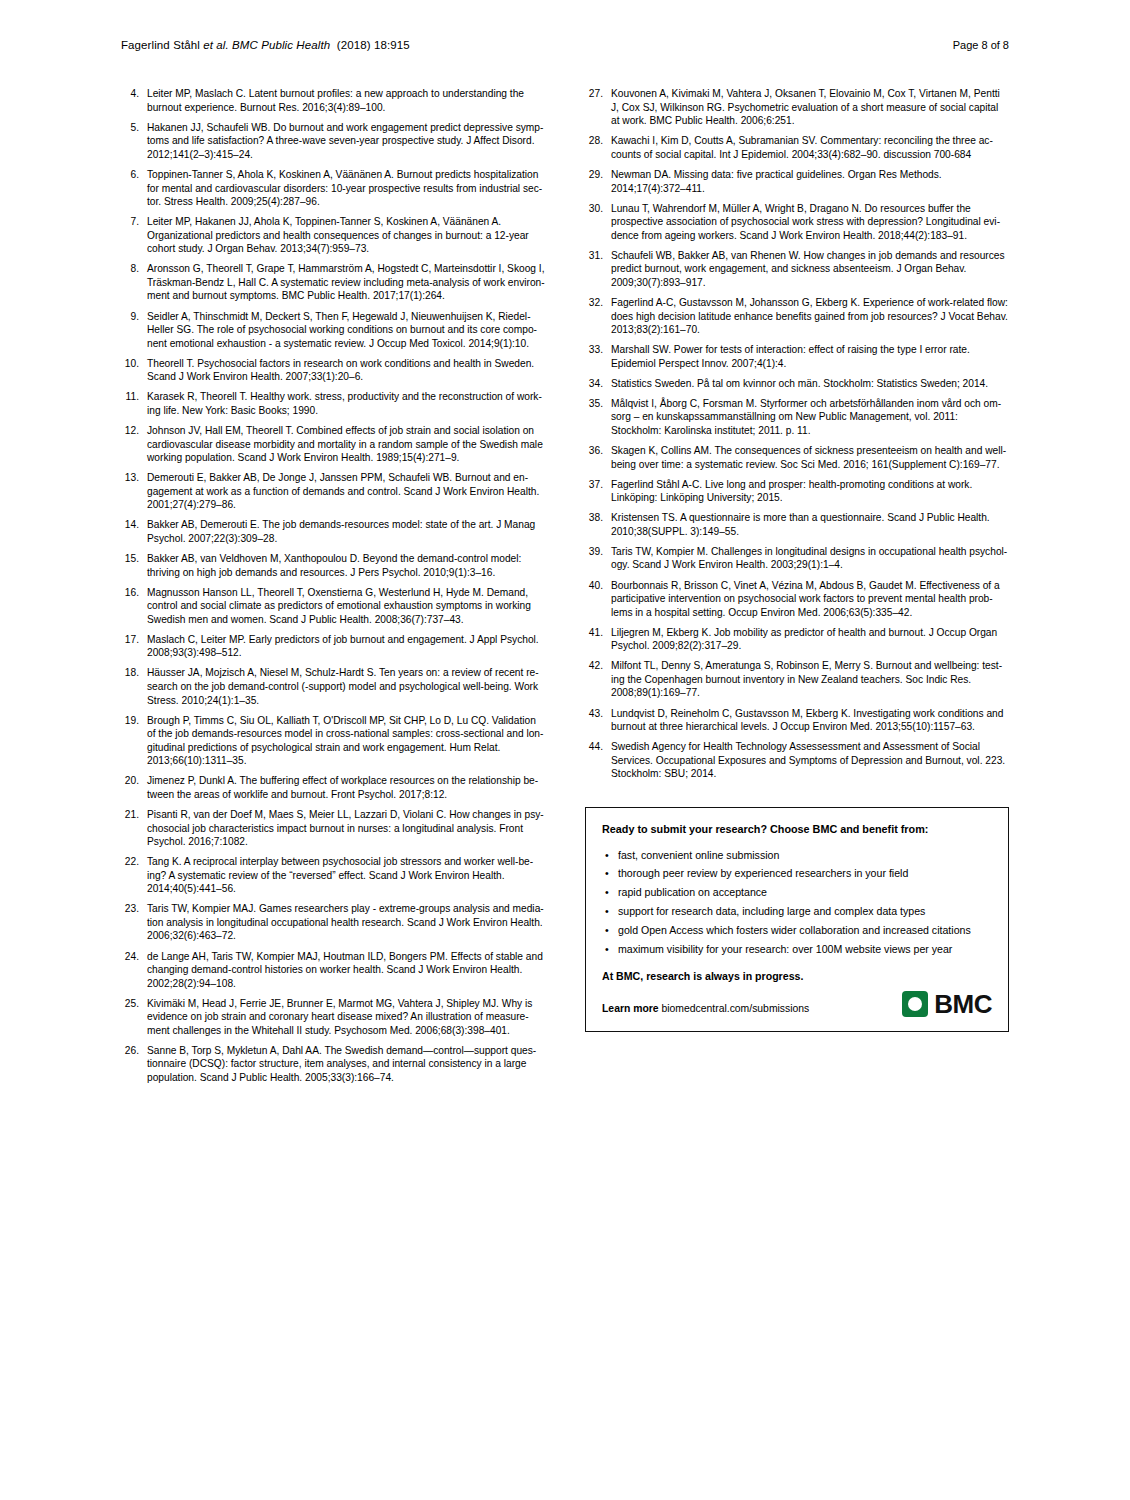Fagerlind Ståhl et al. BMC Public Health (2018) 18:915
Page 8 of 8
4. Leiter MP, Maslach C. Latent burnout profiles: a new approach to understanding the burnout experience. Burnout Res. 2016;3(4):89–100.
5. Hakanen JJ, Schaufeli WB. Do burnout and work engagement predict depressive symptoms and life satisfaction? A three-wave seven-year prospective study. J Affect Disord. 2012;141(2–3):415–24.
6. Toppinen-Tanner S, Ahola K, Koskinen A, Väänänen A. Burnout predicts hospitalization for mental and cardiovascular disorders: 10-year prospective results from industrial sector. Stress Health. 2009;25(4):287–96.
7. Leiter MP, Hakanen JJ, Ahola K, Toppinen-Tanner S, Koskinen A, Väänänen A. Organizational predictors and health consequences of changes in burnout: a 12-year cohort study. J Organ Behav. 2013;34(7):959–73.
8. Aronsson G, Theorell T, Grape T, Hammarström A, Hogstedt C, Marteinsdottir I, Skoog I, Träskman-Bendz L, Hall C. A systematic review including meta-analysis of work environment and burnout symptoms. BMC Public Health. 2017;17(1):264.
9. Seidler A, Thinschmidt M, Deckert S, Then F, Hegewald J, Nieuwenhuijsen K, Riedel-Heller SG. The role of psychosocial working conditions on burnout and its core component emotional exhaustion - a systematic review. J Occup Med Toxicol. 2014;9(1):10.
10. Theorell T. Psychosocial factors in research on work conditions and health in Sweden. Scand J Work Environ Health. 2007;33(1):20–6.
11. Karasek R, Theorell T. Healthy work. stress, productivity and the reconstruction of working life. New York: Basic Books; 1990.
12. Johnson JV, Hall EM, Theorell T. Combined effects of job strain and social isolation on cardiovascular disease morbidity and mortality in a random sample of the Swedish male working population. Scand J Work Environ Health. 1989;15(4):271–9.
13. Demerouti E, Bakker AB, De Jonge J, Janssen PPM, Schaufeli WB. Burnout and engagement at work as a function of demands and control. Scand J Work Environ Health. 2001;27(4):279–86.
14. Bakker AB, Demerouti E. The job demands-resources model: state of the art. J Manag Psychol. 2007;22(3):309–28.
15. Bakker AB, van Veldhoven M, Xanthopoulou D. Beyond the demand-control model: thriving on high job demands and resources. J Pers Psychol. 2010;9(1):3–16.
16. Magnusson Hanson LL, Theorell T, Oxenstierna G, Westerlund H, Hyde M. Demand, control and social climate as predictors of emotional exhaustion symptoms in working Swedish men and women. Scand J Public Health. 2008;36(7):737–43.
17. Maslach C, Leiter MP. Early predictors of job burnout and engagement. J Appl Psychol. 2008;93(3):498–512.
18. Häusser JA, Mojzisch A, Niesel M, Schulz-Hardt S. Ten years on: a review of recent research on the job demand-control (-support) model and psychological well-being. Work Stress. 2010;24(1):1–35.
19. Brough P, Timms C, Siu OL, Kalliath T, O'Driscoll MP, Sit CHP, Lo D, Lu CQ. Validation of the job demands-resources model in cross-national samples: cross-sectional and longitudinal predictions of psychological strain and work engagement. Hum Relat. 2013;66(10):1311–35.
20. Jimenez P, Dunkl A. The buffering effect of workplace resources on the relationship between the areas of worklife and burnout. Front Psychol. 2017;8:12.
21. Pisanti R, van der Doef M, Maes S, Meier LL, Lazzari D, Violani C. How changes in psychosocial job characteristics impact burnout in nurses: a longitudinal analysis. Front Psychol. 2016;7:1082.
22. Tang K. A reciprocal interplay between psychosocial job stressors and worker well-being? A systematic review of the “reversed” effect. Scand J Work Environ Health. 2014;40(5):441–56.
23. Taris TW, Kompier MAJ. Games researchers play - extreme-groups analysis and mediation analysis in longitudinal occupational health research. Scand J Work Environ Health. 2006;32(6):463–72.
24. de Lange AH, Taris TW, Kompier MAJ, Houtman ILD, Bongers PM. Effects of stable and changing demand-control histories on worker health. Scand J Work Environ Health. 2002;28(2):94–108.
25. Kivimäki M, Head J, Ferrie JE, Brunner E, Marmot MG, Vahtera J, Shipley MJ. Why is evidence on job strain and coronary heart disease mixed? An illustration of measurement challenges in the Whitehall II study. Psychosom Med. 2006;68(3):398–401.
26. Sanne B, Torp S, Mykletun A, Dahl AA. The Swedish demand—control—support questionnaire (DCSQ): factor structure, item analyses, and internal consistency in a large population. Scand J Public Health. 2005;33(3):166–74.
27. Kouvonen A, Kivimaki M, Vahtera J, Oksanen T, Elovainio M, Cox T, Virtanen M, Pentti J, Cox SJ, Wilkinson RG. Psychometric evaluation of a short measure of social capital at work. BMC Public Health. 2006;6:251.
28. Kawachi I, Kim D, Coutts A, Subramanian SV. Commentary: reconciling the three accounts of social capital. Int J Epidemiol. 2004;33(4):682–90. discussion 700-684
29. Newman DA. Missing data: five practical guidelines. Organ Res Methods. 2014;17(4):372–411.
30. Lunau T, Wahrendorf M, Müller A, Wright B, Dragano N. Do resources buffer the prospective association of psychosocial work stress with depression? Longitudinal evidence from ageing workers. Scand J Work Environ Health. 2018;44(2):183–91.
31. Schaufeli WB, Bakker AB, van Rhenen W. How changes in job demands and resources predict burnout, work engagement, and sickness absenteeism. J Organ Behav. 2009;30(7):893–917.
32. Fagerlind A-C, Gustavsson M, Johansson G, Ekberg K. Experience of work-related flow: does high decision latitude enhance benefits gained from job resources? J Vocat Behav. 2013;83(2):161–70.
33. Marshall SW. Power for tests of interaction: effect of raising the type I error rate. Epidemiol Perspect Innov. 2007;4(1):4.
34. Statistics Sweden. På tal om kvinnor och män. Stockholm: Statistics Sweden; 2014.
35. Målqvist I, Åborg C, Forsman M. Styrformer och arbetsförhållanden inom vård och omsorg – en kunskapssammanställning om New Public Management, vol. 2011: Stockholm: Karolinska institutet; 2011. p. 11.
36. Skagen K, Collins AM. The consequences of sickness presenteeism on health and wellbeing over time: a systematic review. Soc Sci Med. 2016; 161(Supplement C):169–77.
37. Fagerlind Ståhl A-C. Live long and prosper: health-promoting conditions at work. Linköping: Linköping University; 2015.
38. Kristensen TS. A questionnaire is more than a questionnaire. Scand J Public Health. 2010;38(SUPPL. 3):149–55.
39. Taris TW, Kompier M. Challenges in longitudinal designs in occupational health psychology. Scand J Work Environ Health. 2003;29(1):1–4.
40. Bourbonnais R, Brisson C, Vinet A, Vézina M, Abdous B, Gaudet M. Effectiveness of a participative intervention on psychosocial work factors to prevent mental health problems in a hospital setting. Occup Environ Med. 2006;63(5):335–42.
41. Liljegren M, Ekberg K. Job mobility as predictor of health and burnout. J Occup Organ Psychol. 2009;82(2):317–29.
42. Milfont TL, Denny S, Ameratunga S, Robinson E, Merry S. Burnout and wellbeing: testing the Copenhagen burnout inventory in New Zealand teachers. Soc Indic Res. 2008;89(1):169–77.
43. Lundqvist D, Reineholm C, Gustavsson M, Ekberg K. Investigating work conditions and burnout at three hierarchical levels. J Occup Environ Med. 2013;55(10):1157–63.
44. Swedish Agency for Health Technology Assessessment and Assessment of Social Services. Occupational Exposures and Symptoms of Depression and Burnout, vol. 223. Stockholm: SBU; 2014.
Ready to submit your research? Choose BMC and benefit from:
fast, convenient online submission
thorough peer review by experienced researchers in your field
rapid publication on acceptance
support for research data, including large and complex data types
gold Open Access which fosters wider collaboration and increased citations
maximum visibility for your research: over 100M website views per year
At BMC, research is always in progress.
Learn more biomedcentral.com/submissions
BMC